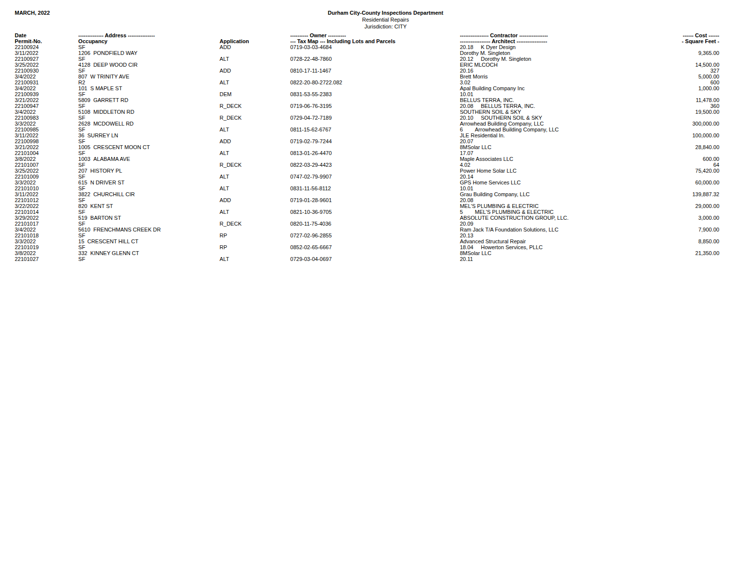MARCH, 2022
Durham City-County Inspections Department
Residential Repairs
Jurisdiction: CITY
| Date | -------------- Address --------------- | | ---------- Owner ---------- | ---------------- Contractor ---------------- | ------ Cost ------ |
| --- | --- | --- | --- | --- | --- |
| Permit-No. | Occupancy | Application | --- Tax Map --- Including Lots and Parcels | ----------------- Architect ----------------- | - Square Feet - |
| 22100924 | SF | ADD | 0719-03-03-4684 | 20.18 K Dyer Design | |
| 3/11/2022 | 1206 PONDFIELD WAY | | | Dorothy M. Singleton | 9,365.00 |
| 22100927 | SF | ALT | 0728-22-48-7860 | 20.12 Dorothy M. Singleton | |
| 3/25/2022 | 4128 DEEP WOOD CIR | | | ERIC MLCOCH | 14,500.00 |
| 22100930 | SF | ADD | 0810-17-11-1467 | 20.16 | 327 |
| 3/4/2022 | 807 W TRINITY AVE | | | Brett Morris | 5,000.00 |
| 22100931 | R2 | ALT | 0822-20-80-2722.082 | 3.02 | 600 |
| 3/4/2022 | 101 S MAPLE ST | | | Apal Building Company Inc | 1,000.00 |
| 22100939 | SF | DEM | 0831-53-55-2383 | 10.01 | |
| 3/21/2022 | 5809 GARRETT RD | | | BELLUS TERRA, INC. | 11,478.00 |
| 22100947 | SF | R_DECK | 0719-06-76-3195 | 20.08 BELLUS TERRA, INC. | 360 |
| 3/4/2022 | 5108 MIDDLETON RD | | | SOUTHERN SOIL & SKY | 19,500.00 |
| 22100983 | SF | R_DECK | 0729-04-72-7189 | 20.10 SOUTHERN SOIL & SKY | |
| 3/3/2022 | 2628 MCDOWELL RD | | | Arrowhead Building Company, LLC | 300,000.00 |
| 22100985 | SF | ALT | 0811-15-62-6767 | 6 Arrowhead Building Company, LLC | |
| 3/11/2022 | 36 SURREY LN | | | JLE Residential In. | 100,000.00 |
| 22100998 | SF | ADD | 0719-02-79-7244 | 20.07 | |
| 3/21/2022 | 1005 CRESCENT MOON CT | | | 8MSolar LLC | 28,840.00 |
| 22101004 | SF | ALT | 0813-01-26-4470 | 17.07 | |
| 3/8/2022 | 1003 ALABAMA AVE | | | Maple Associates LLC | 600.00 |
| 22101007 | SF | R_DECK | 0822-03-29-4423 | 4.02 | 64 |
| 3/25/2022 | 207 HISTORY PL | | | Power Home Solar LLC | 75,420.00 |
| 22101009 | SF | ALT | 0747-02-79-9907 | 20.14 | |
| 3/3/2022 | 615 N DRIVER ST | | | GPS Home Services LLC | 60,000.00 |
| 22101010 | SF | ALT | 0831-11-56-8112 | 10.01 | |
| 3/11/2022 | 3822 CHURCHILL CIR | | | Grau Building Company, LLC | 139,887.32 |
| 22101012 | SF | ADD | 0719-01-28-9601 | 20.08 | |
| 3/22/2022 | 820 KENT ST | | | MEL'S PLUMBING & ELECTRIC | 29,000.00 |
| 22101014 | SF | ALT | 0821-10-36-9705 | 5 MEL'S PLUMBING & ELECTRIC | |
| 3/29/2022 | 519 BARTON ST | | | ABSOLUTE CONSTRUCTION GROUP, LLC. | 3,000.00 |
| 22101017 | SF | R_DECK | 0820-11-75-4036 | 20.09 | |
| 3/4/2022 | 5610 FRENCHMANS CREEK DR | | | Ram Jack T/A Foundation Solutions, LLC | 7,900.00 |
| 22101018 | SF | RP | 0727-02-96-2855 | 20.13 | |
| 3/3/2022 | 15 CRESCENT HILL CT | | | Advanced Structural Repair | 8,850.00 |
| 22101019 | SF | RP | 0852-02-65-6667 | 18.04 Howerton Services, PLLC | |
| 3/8/2022 | 332 KINNEY GLENN CT | | | 8MSolar LLC | 21,350.00 |
| 22101027 | SF | ALT | 0729-03-04-0697 | 20.11 | |